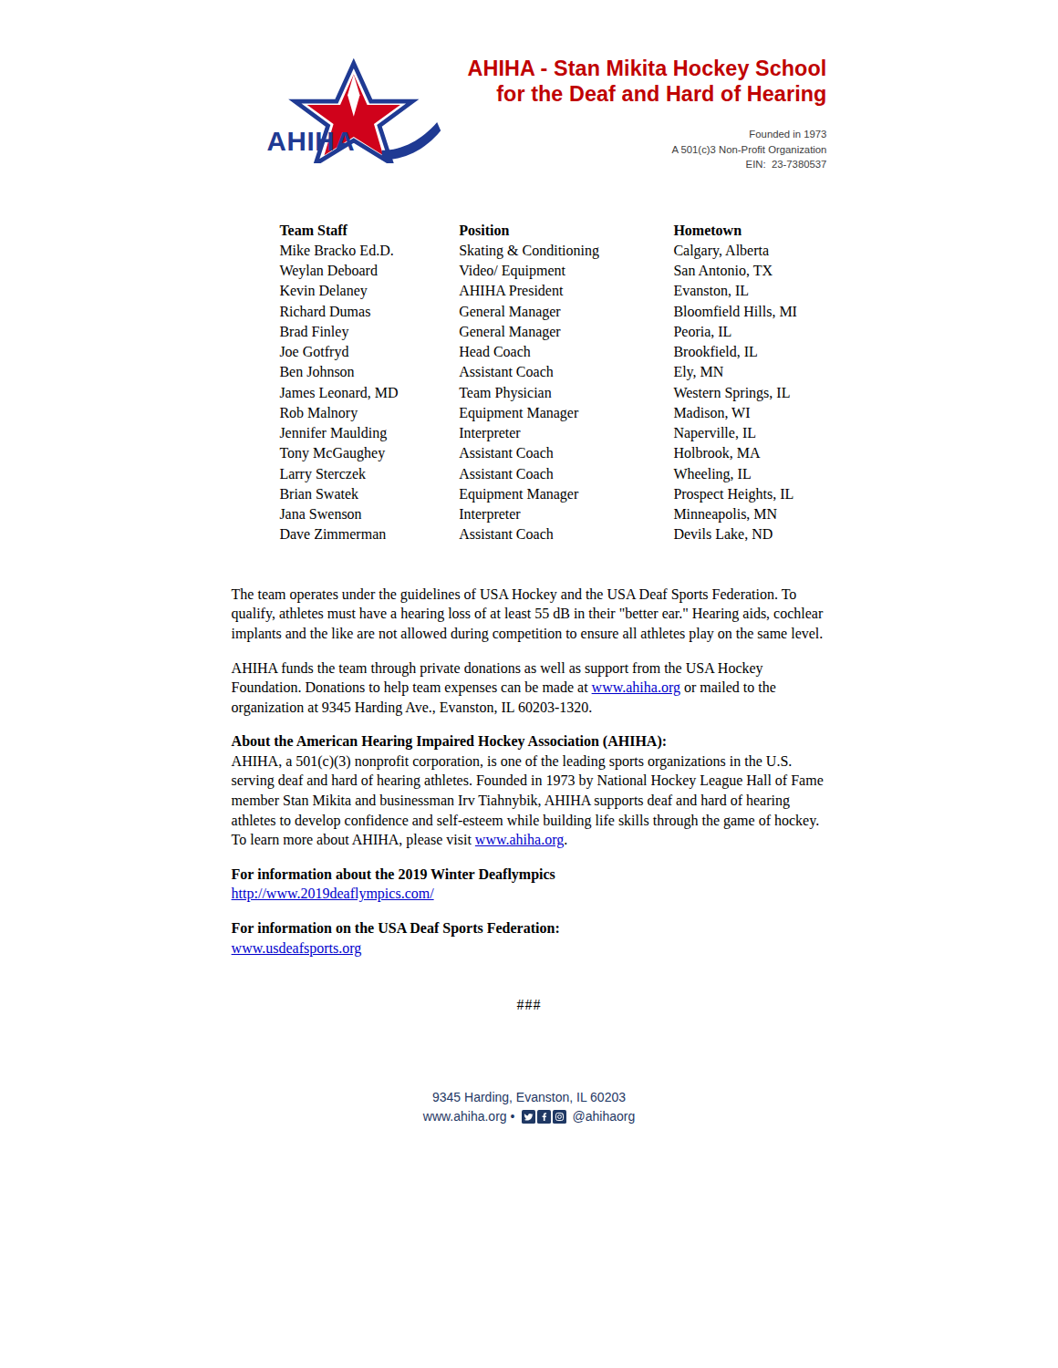AHIHA
AHIHA - Stan Mikita Hockey School
for the Deaf and Hard of Hearing
Founded in 1973
A 501(c)3 Non-Profit Organization
EIN: 23-7380537
| Team Staff | Position | Hometown |
| --- | --- | --- |
| Mike Bracko Ed.D. | Skating & Conditioning | Calgary, Alberta |
| Weylan Deboard | Video/ Equipment | San Antonio, TX |
| Kevin Delaney | AHIHA President | Evanston, IL |
| Richard Dumas | General Manager | Bloomfield Hills, MI |
| Brad Finley | General Manager | Peoria, IL |
| Joe Gotfryd | Head Coach | Brookfield, IL |
| Ben Johnson | Assistant Coach | Ely, MN |
| James Leonard, MD | Team Physician | Western Springs, IL |
| Rob Malnory | Equipment Manager | Madison, WI |
| Jennifer Maulding | Interpreter | Naperville, IL |
| Tony McGaughey | Assistant Coach | Holbrook, MA |
| Larry Sterczek | Assistant Coach | Wheeling, IL |
| Brian Swatek | Equipment Manager | Prospect Heights, IL |
| Jana Swenson | Interpreter | Minneapolis, MN |
| Dave Zimmerman | Assistant Coach | Devils Lake, ND |
The team operates under the guidelines of USA Hockey and the USA Deaf Sports Federation. To qualify, athletes must have a hearing loss of at least 55 dB in their "better ear." Hearing aids, cochlear implants and the like are not allowed during competition to ensure all athletes play on the same level.
AHIHA funds the team through private donations as well as support from the USA Hockey Foundation. Donations to help team expenses can be made at www.ahiha.org or mailed to the organization at 9345 Harding Ave., Evanston, IL 60203-1320.
About the American Hearing Impaired Hockey Association (AHIHA):
AHIHA, a 501(c)(3) nonprofit corporation, is one of the leading sports organizations in the U.S. serving deaf and hard of hearing athletes. Founded in 1973 by National Hockey League Hall of Fame member Stan Mikita and businessman Irv Tiahnybik, AHIHA supports deaf and hard of hearing athletes to develop confidence and self-esteem while building life skills through the game of hockey. To learn more about AHIHA, please visit www.ahiha.org.
For information about the 2019 Winter Deaflympics
http://www.2019deaflympics.com/
For information on the USA Deaf Sports Federation:
www.usdeafsports.org
###
9345 Harding, Evanston, IL 60203
www.ahiha.org • @ahihaorg